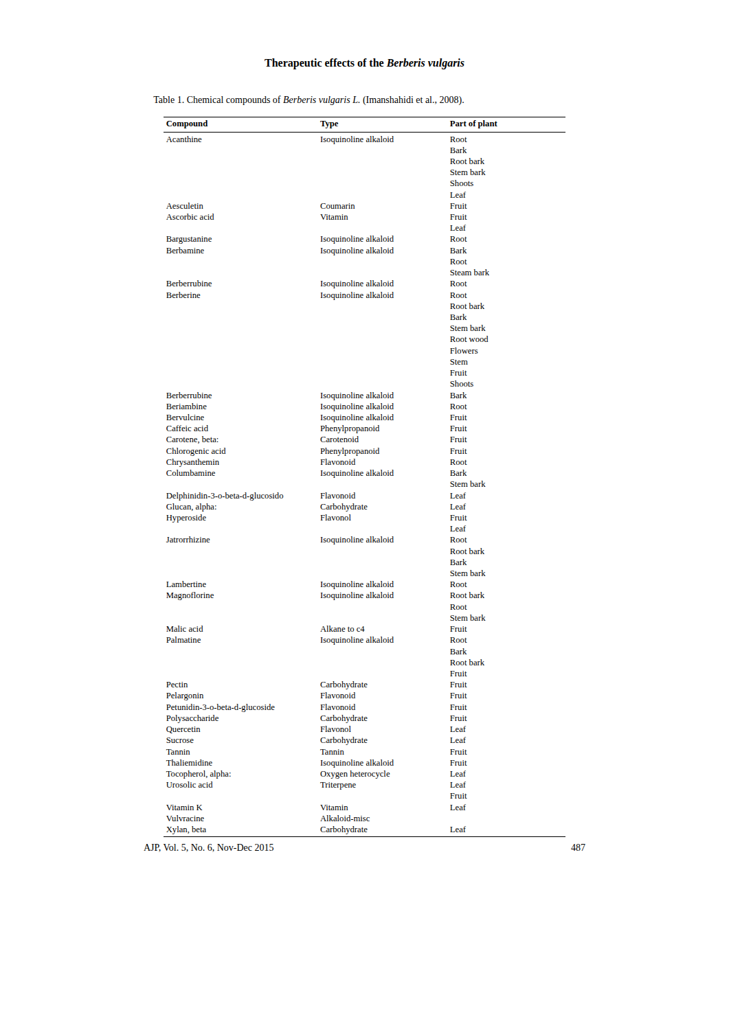Therapeutic effects of the Berberis vulgaris
Table 1. Chemical compounds of Berberis vulgaris L. (Imanshahidi et al., 2008).
| Compound | Type | Part of plant |
| --- | --- | --- |
| Acanthine | Isoquinoline alkaloid | Root |
| | | Bark |
| | | Root bark |
| | | Stem bark |
| | | Shoots |
| | | Leaf |
| Aesculetin | Coumarin | Fruit |
| Ascorbic acid | Vitamin | Fruit |
| | | Leaf |
| Bargustanine | Isoquinoline alkaloid | Root |
| Berbamine | Isoquinoline alkaloid | Bark |
| | | Root |
| | | Steam bark |
| Berberrubine | Isoquinoline alkaloid | Root |
| Berberine | Isoquinoline alkaloid | Root |
| | | Root bark |
| | | Bark |
| | | Stem bark |
| | | Root wood |
| | | Flowers |
| | | Stem |
| | | Fruit |
| | | Shoots |
| Berberrubine | Isoquinoline alkaloid | Bark |
| Beriambine | Isoquinoline alkaloid | Root |
| Bervulcine | Isoquinoline alkaloid | Fruit |
| Caffeic acid | Phenylpropanoid | Fruit |
| Carotene, beta: | Carotenoid | Fruit |
| Chlorogenic acid | Phenylpropanoid | Fruit |
| Chrysanthemin | Flavonoid | Root |
| Columbamine | Isoquinoline alkaloid | Bark |
| | | Stem bark |
| Delphinidin-3-o-beta-d-glucosido | Flavonoid | Leaf |
| Glucan, alpha: | Carbohydrate | Leaf |
| Hyperoside | Flavonol | Fruit |
| | | Leaf |
| Jatrorrhizine | Isoquinoline alkaloid | Root |
| | | Root bark |
| | | Bark |
| | | Stem bark |
| Lambertine | Isoquinoline alkaloid | Root |
| Magnoflorine | Isoquinoline alkaloid | Root bark |
| | | Root |
| | | Stem bark |
| Malic acid | Alkane to c4 | Fruit |
| Palmatine | Isoquinoline alkaloid | Root |
| | | Bark |
| | | Root bark |
| | | Fruit |
| Pectin | Carbohydrate | Fruit |
| Pelargonin | Flavonoid | Fruit |
| Petunidin-3-o-beta-d-glucoside | Flavonoid | Fruit |
| Polysaccharide | Carbohydrate | Fruit |
| Quercetin | Flavonol | Leaf |
| Sucrose | Carbohydrate | Leaf |
| Tannin | Tannin | Fruit |
| Thaliemidine | Isoquinoline alkaloid | Fruit |
| Tocopherol, alpha: | Oxygen heterocycle | Leaf |
| Urosolic acid | Triterpene | Leaf |
| | | Fruit |
| Vitamin K | Vitamin | Leaf |
| Vulvracine | Alkaloid-misc | |
| Xylan, beta | Carbohydrate | Leaf |
AJP, Vol. 5, No. 6, Nov-Dec 2015 487